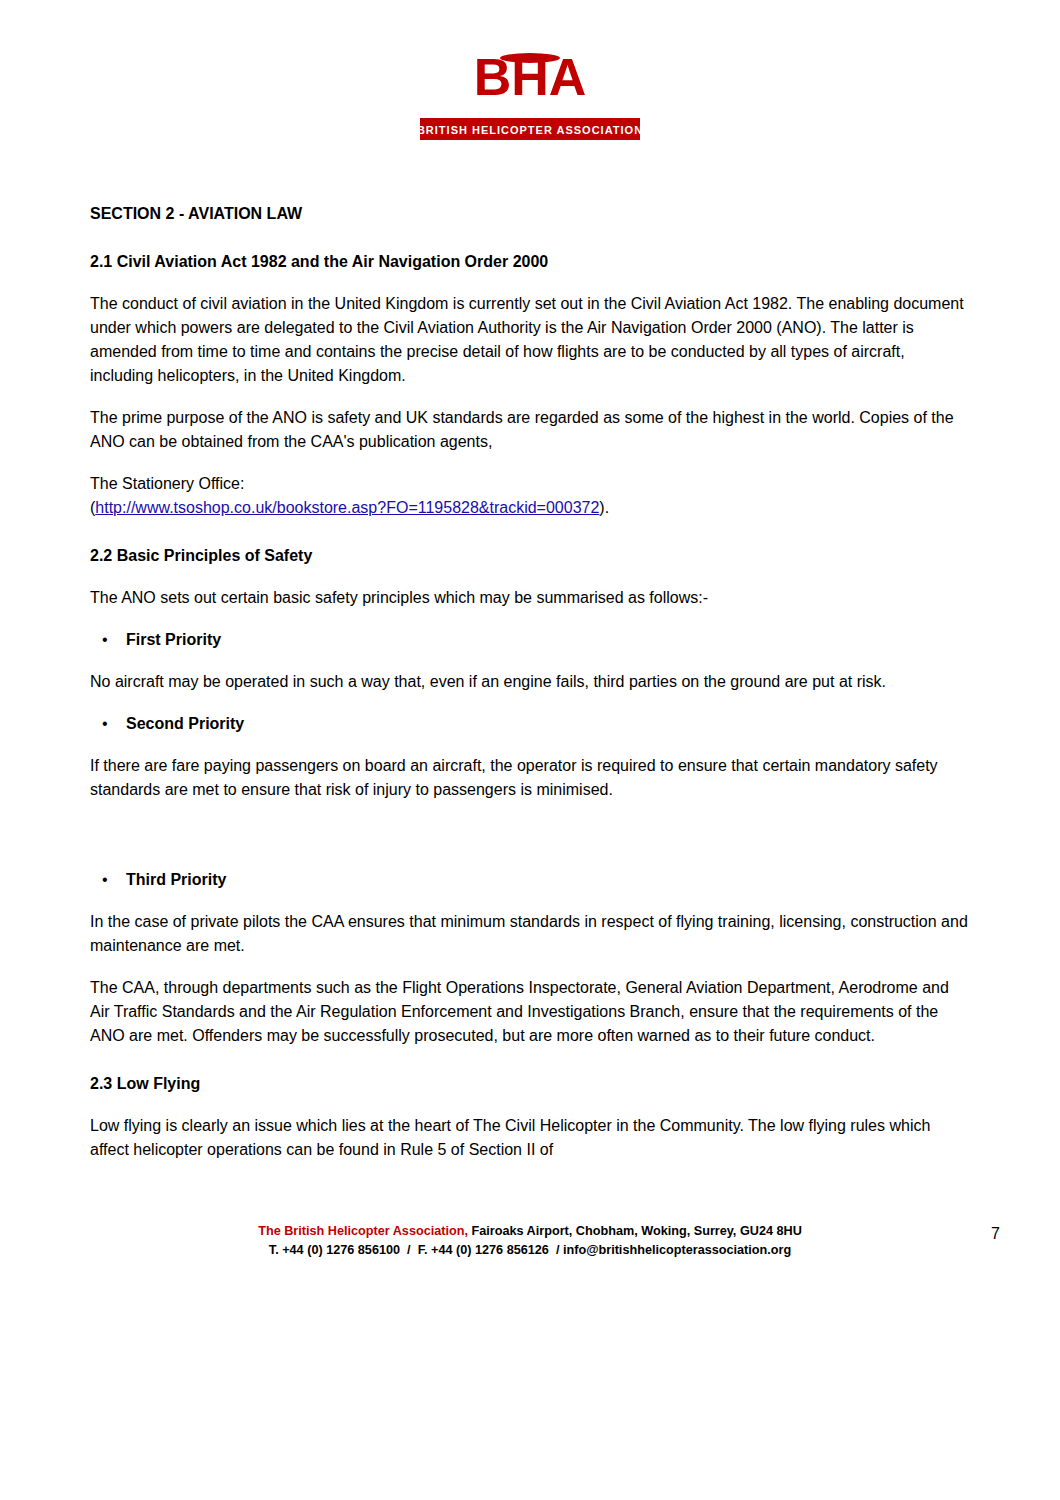SECTION 2 - AVIATION LAW
2.1 Civil Aviation Act 1982 and the Air Navigation Order 2000
The conduct of civil aviation in the United Kingdom is currently set out in the Civil Aviation Act 1982. The enabling document under which powers are delegated to the Civil Aviation Authority is the Air Navigation Order 2000 (ANO). The latter is amended from time to time and contains the precise detail of how flights are to be conducted by all types of aircraft, including helicopters, in the United Kingdom.
The prime purpose of the ANO is safety and UK standards are regarded as some of the highest in the world. Copies of the ANO can be obtained from the CAA's publication agents,
The Stationery Office:
(http://www.tsoshop.co.uk/bookstore.asp?FO=1195828&trackid=000372).
2.2 Basic Principles of Safety
The ANO sets out certain basic safety principles which may be summarised as follows:-
First Priority
No aircraft may be operated in such a way that, even if an engine fails, third parties on the ground are put at risk.
Second Priority
If there are fare paying passengers on board an aircraft, the operator is required to ensure that certain mandatory safety standards are met to ensure that risk of injury to passengers is minimised.
Third Priority
In the case of private pilots the CAA ensures that minimum standards in respect of flying training, licensing, construction and maintenance are met.
The CAA, through departments such as the Flight Operations Inspectorate, General Aviation Department, Aerodrome and Air Traffic Standards and the Air Regulation Enforcement and Investigations Branch, ensure that the requirements of the ANO are met. Offenders may be successfully prosecuted, but are more often warned as to their future conduct.
2.3 Low Flying
Low flying is clearly an issue which lies at the heart of The Civil Helicopter in the Community. The low flying rules which affect helicopter operations can be found in Rule 5 of Section II of
The British Helicopter Association, Fairoaks Airport, Chobham, Woking, Surrey, GU24 8HU
T. +44 (0) 1276 856100 / F. +44 (0) 1276 856126 / info@britishhelicopterassociation.org
7